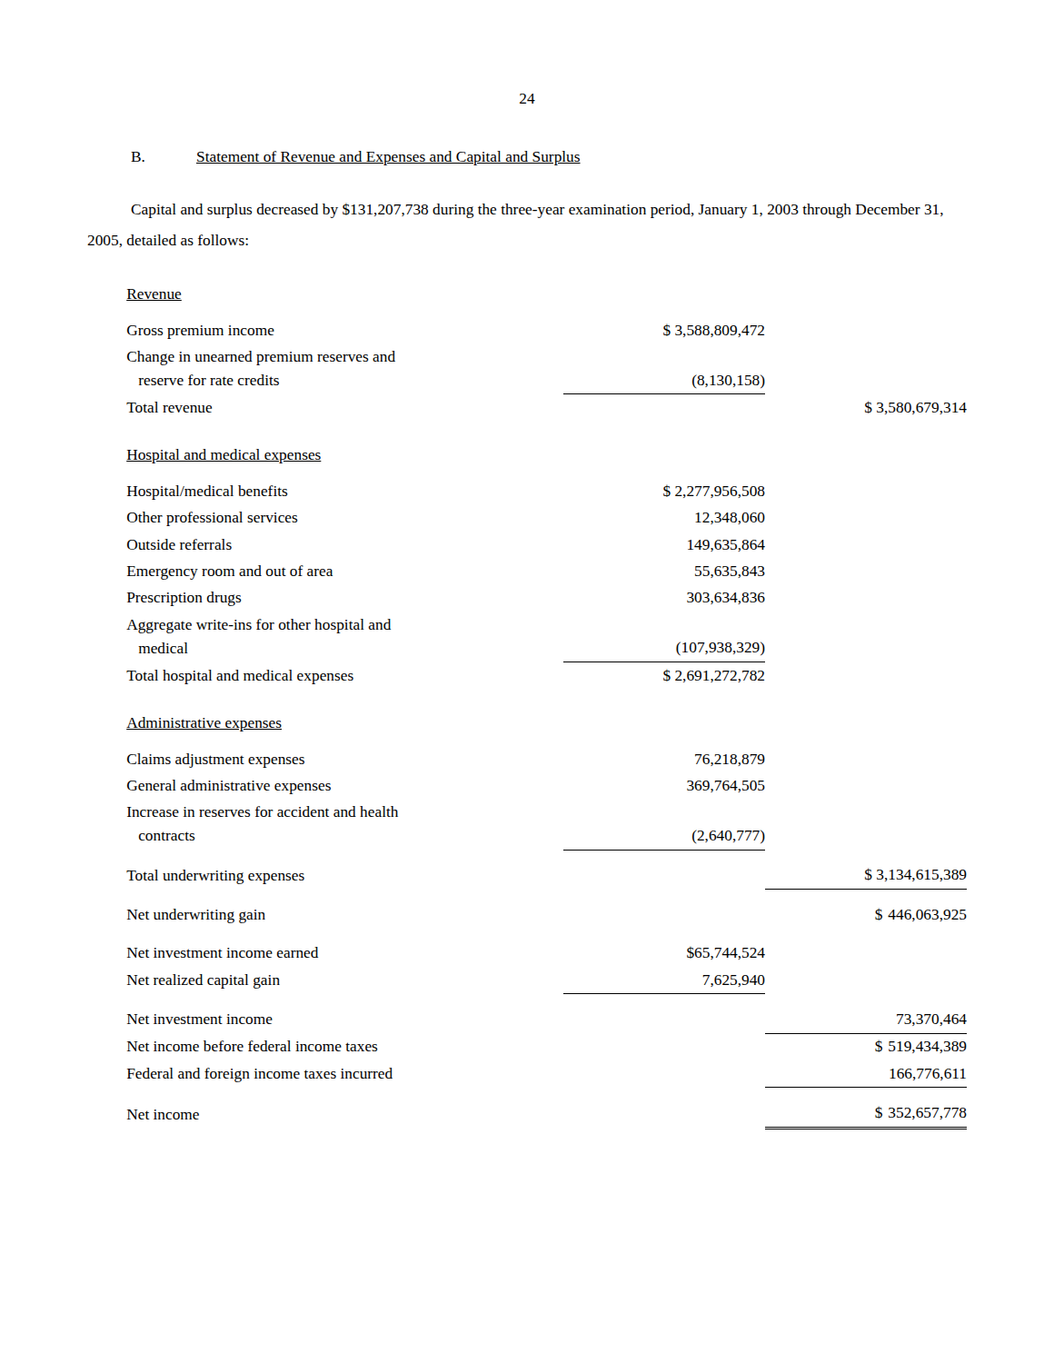24
B. Statement of Revenue and Expenses and Capital and Surplus
Capital and surplus decreased by $131,207,738 during the three-year examination period, January 1, 2003 through December 31, 2005, detailed as follows:
Revenue
| Gross premium income | $ 3,588,809,472 | |
| Change in unearned premium reserves and reserve for rate credits | (8,130,158) | |
| Total revenue | | $ 3,580,679,314 |
Hospital and medical expenses
| Hospital/medical benefits | $ 2,277,956,508 | |
| Other professional services | 12,348,060 | |
| Outside referrals | 149,635,864 | |
| Emergency room and out of area | 55,635,843 | |
| Prescription drugs | 303,634,836 | |
| Aggregate write-ins for other hospital and medical | (107,938,329) | |
| Total hospital and medical expenses | $ 2,691,272,782 | |
Administrative expenses
| Claims adjustment expenses | 76,218,879 | |
| General administrative expenses | 369,764,505 | |
| Increase in reserves for accident and health contracts | (2,640,777) | |
| Total underwriting expenses | | $ 3,134,615,389 |
| Net underwriting gain | | $ 446,063,925 |
| Net investment income earned | $65,744,524 | |
| Net realized capital gain | 7,625,940 | |
| Net investment income | | 73,370,464 |
| Net income before federal income taxes | | $ 519,434,389 |
| Federal and foreign income taxes incurred | | 166,776,611 |
| Net income | | $ 352,657,778 |